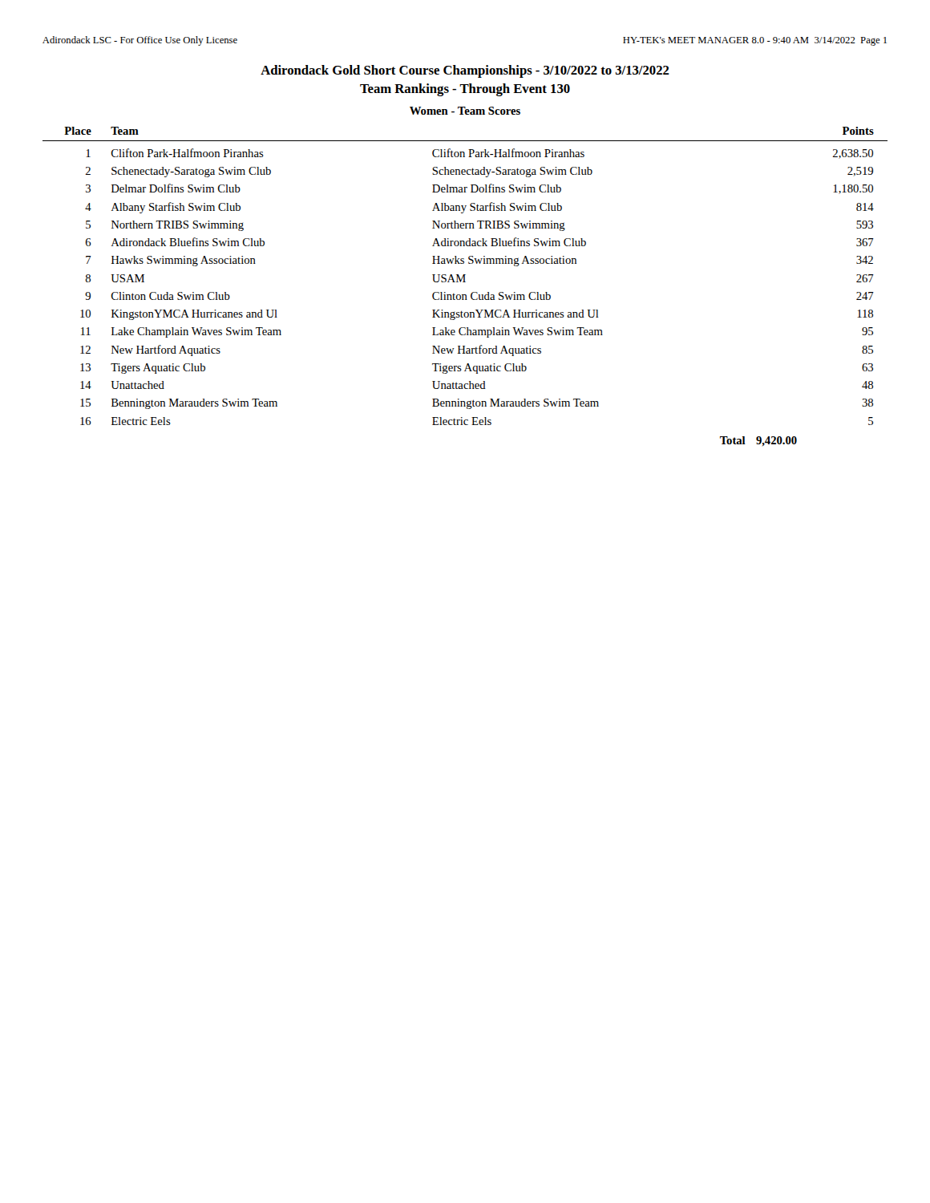Adirondack LSC - For Office Use Only License
HY-TEK's MEET MANAGER 8.0 - 9:40 AM 3/14/2022 Page 1
Adirondack Gold Short Course Championships - 3/10/2022 to 3/13/2022
Team Rankings - Through Event 130
Women - Team Scores
| Place | Team | | Points |
| --- | --- | --- | --- |
| 1 | Clifton Park-Halfmoon Piranhas | Clifton Park-Halfmoon Piranhas | 2,638.50 |
| 2 | Schenectady-Saratoga Swim Club | Schenectady-Saratoga Swim Club | 2,519 |
| 3 | Delmar Dolfins Swim Club | Delmar Dolfins Swim Club | 1,180.50 |
| 4 | Albany Starfish Swim Club | Albany Starfish Swim Club | 814 |
| 5 | Northern TRIBS Swimming | Northern TRIBS Swimming | 593 |
| 6 | Adirondack Bluefins Swim Club | Adirondack Bluefins Swim Club | 367 |
| 7 | Hawks Swimming Association | Hawks Swimming Association | 342 |
| 8 | USAM | USAM | 267 |
| 9 | Clinton Cuda Swim Club | Clinton Cuda Swim Club | 247 |
| 10 | KingstonYMCA Hurricanes and Ul | KingstonYMCA Hurricanes and Ul | 118 |
| 11 | Lake Champlain Waves Swim Team | Lake Champlain Waves Swim Team | 95 |
| 12 | New Hartford Aquatics | New Hartford Aquatics | 85 |
| 13 | Tigers Aquatic Club | Tigers Aquatic Club | 63 |
| 14 | Unattached | Unattached | 48 |
| 15 | Bennington Marauders Swim Team | Bennington Marauders Swim Team | 38 |
| 16 | Electric Eels | Electric Eels | 5 |
| | | Total | 9,420.00 |